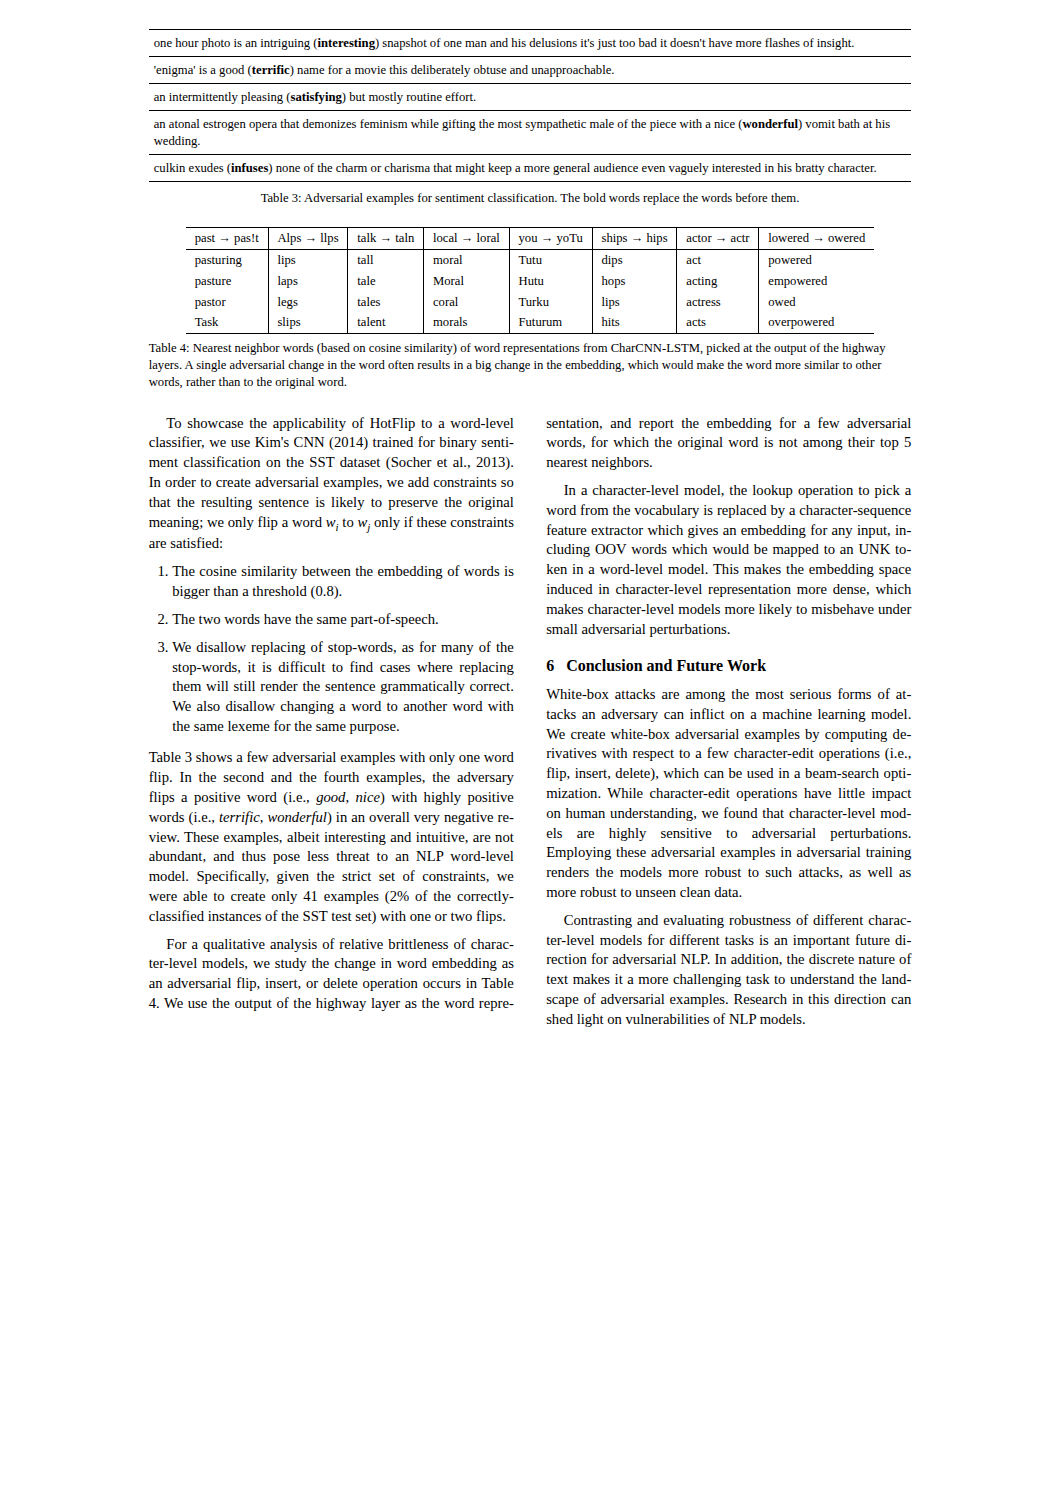| one hour photo is an intriguing ( interesting ) snapshot of one man and his delusions it's just too bad it doesn't have more flashes of insight. |
| 'enigma' is a good ( terrific ) name for a movie this deliberately obtuse and unapproachable. |
| an intermittently pleasing ( satisfying ) but mostly routine effort. |
| an atonal estrogen opera that demonizes feminism while gifting the most sympathetic male of the piece with a nice ( wonderful ) vomit bath at his wedding. |
| culkin exudes ( infuses ) none of the charm or charisma that might keep a more general audience even vaguely interested in his bratty character. |
Table 3: Adversarial examples for sentiment classification. The bold words replace the words before them.
| past → pas!t | Alps → llps | talk → taln | local → loral | you → yoTu | ships → hips | actor → actr | lowered → owered |
| --- | --- | --- | --- | --- | --- | --- | --- |
| pasturing | lips | tall | moral | Tutu | dips | act | powered |
| pasture | laps | tale | Moral | Hutu | hops | acting | empowered |
| pastor | legs | tales | coral | Turku | lips | actress | owed |
| Task | slips | talent | morals | Futurum | hits | acts | overpowered |
Table 4: Nearest neighbor words (based on cosine similarity) of word representations from CharCNN-LSTM, picked at the output of the highway layers. A single adversarial change in the word often results in a big change in the embedding, which would make the word more similar to other words, rather than to the original word.
To showcase the applicability of HotFlip to a word-level classifier, we use Kim's CNN (2014) trained for binary sentiment classification on the SST dataset (Socher et al., 2013). In order to create adversarial examples, we add constraints so that the resulting sentence is likely to preserve the original meaning; we only flip a word wi to wj only if these constraints are satisfied:
The cosine similarity between the embedding of words is bigger than a threshold (0.8).
The two words have the same part-of-speech.
We disallow replacing of stop-words, as for many of the stop-words, it is difficult to find cases where replacing them will still render the sentence grammatically correct. We also disallow changing a word to another word with the same lexeme for the same purpose.
Table 3 shows a few adversarial examples with only one word flip. In the second and the fourth examples, the adversary flips a positive word (i.e., good, nice) with highly positive words (i.e., terrific, wonderful) in an overall very negative review. These examples, albeit interesting and intuitive, are not abundant, and thus pose less threat to an NLP word-level model. Specifically, given the strict set of constraints, we were able to create only 41 examples (2% of the correctly-classified instances of the SST test set) with one or two flips.
For a qualitative analysis of relative brittleness of character-level models, we study the change in word embedding as an adversarial flip, insert, or delete operation occurs in Table 4. We use the output of the highway layer as the word representation, and report the embedding for a few adversarial words, for which the original word is not among their top 5 nearest neighbors.
In a character-level model, the lookup operation to pick a word from the vocabulary is replaced by a character-sequence feature extractor which gives an embedding for any input, including OOV words which would be mapped to an UNK token in a word-level model. This makes the embedding space induced in character-level representation more dense, which makes character-level models more likely to misbehave under small adversarial perturbations.
6 Conclusion and Future Work
White-box attacks are among the most serious forms of attacks an adversary can inflict on a machine learning model. We create white-box adversarial examples by computing derivatives with respect to a few character-edit operations (i.e., flip, insert, delete), which can be used in a beam-search optimization. While character-edit operations have little impact on human understanding, we found that character-level models are highly sensitive to adversarial perturbations. Employing these adversarial examples in adversarial training renders the models more robust to such attacks, as well as more robust to unseen clean data.
Contrasting and evaluating robustness of different character-level models for different tasks is an important future direction for adversarial NLP. In addition, the discrete nature of text makes it a more challenging task to understand the landscape of adversarial examples. Research in this direction can shed light on vulnerabilities of NLP models.